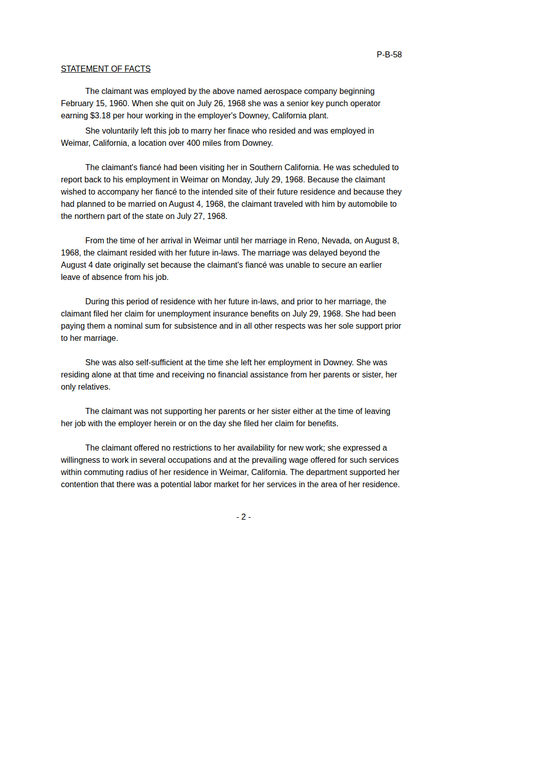P-B-58
STATEMENT OF FACTS
The claimant was employed by the above named aerospace company beginning February 15, 1960. When she quit on July 26, 1968 she was a senior key punch operator earning $3.18 per hour working in the employer's Downey, California plant.
She voluntarily left this job to marry her finace who resided and was employed in Weimar, California, a location over 400 miles from Downey.
The claimant's fiancé had been visiting her in Southern California. He was scheduled to report back to his employment in Weimar on Monday, July 29, 1968. Because the claimant wished to accompany her fiancé to the intended site of their future residence and because they had planned to be married on August 4, 1968, the claimant traveled with him by automobile to the northern part of the state on July 27, 1968.
From the time of her arrival in Weimar until her marriage in Reno, Nevada, on August 8, 1968, the claimant resided with her future in-laws. The marriage was delayed beyond the August 4 date originally set because the claimant's fiancé was unable to secure an earlier leave of absence from his job.
During this period of residence with her future in-laws, and prior to her marriage, the claimant filed her claim for unemployment insurance benefits on July 29, 1968. She had been paying them a nominal sum for subsistence and in all other respects was her sole support prior to her marriage.
She was also self-sufficient at the time she left her employment in Downey. She was residing alone at that time and receiving no financial assistance from her parents or sister, her only relatives.
The claimant was not supporting her parents or her sister either at the time of leaving her job with the employer herein or on the day she filed her claim for benefits.
The claimant offered no restrictions to her availability for new work; she expressed a willingness to work in several occupations and at the prevailing wage offered for such services within commuting radius of her residence in Weimar, California. The department supported her contention that there was a potential labor market for her services in the area of her residence.
- 2 -